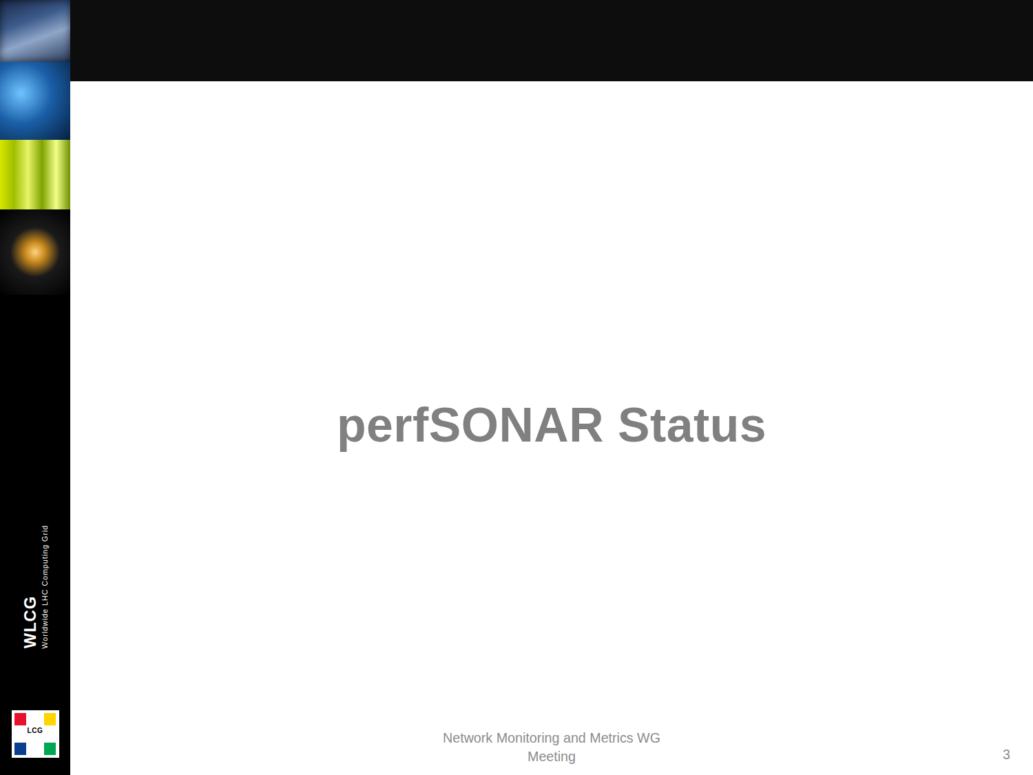WLCG Worldwide LHC Computing Grid
LCG
perfSONAR Status
Network Monitoring and Metrics WG
Meeting
3